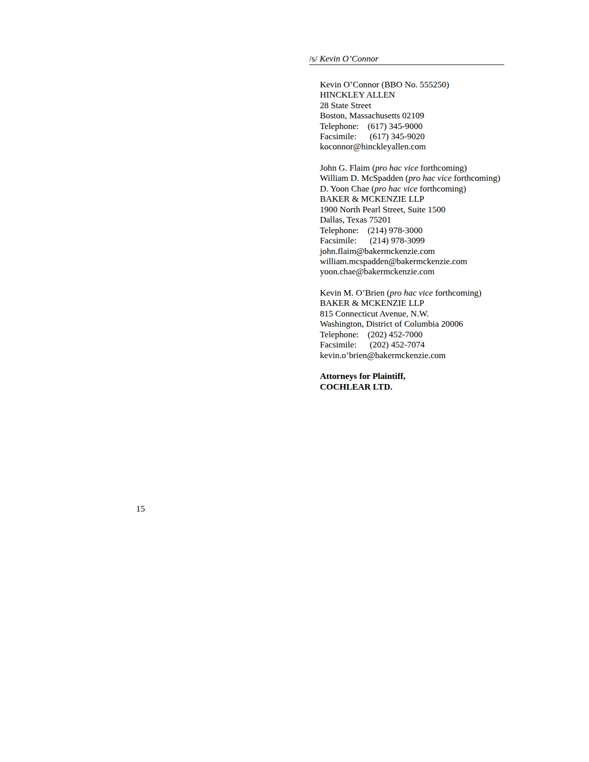/s/ Kevin O’Connor
Kevin O’Connor (BBO No. 555250)
HINCKLEY ALLEN
28 State Street
Boston, Massachusetts 02109
Telephone: (617) 345-9000
Facsimile: (617) 345-9020
koconnor@hinckleyallen.com
John G. Flaim (pro hac vice forthcoming)
William D. McSpadden (pro hac vice forthcoming)
D. Yoon Chae (pro hac vice forthcoming)
BAKER & MCKENZIE LLP
1900 North Pearl Street, Suite 1500
Dallas, Texas 75201
Telephone: (214) 978-3000
Facsimile: (214) 978-3099
john.flaim@bakermckenzie.com
william.mcspadden@bakermckenzie.com
yoon.chae@bakermckenzie.com
Kevin M. O’Brien (pro hac vice forthcoming)
BAKER & MCKENZIE LLP
815 Connecticut Avenue, N.W.
Washington, District of Columbia 20006
Telephone: (202) 452-7000
Facsimile: (202) 452-7074
kevin.o’brien@bakermckenzie.com
Attorneys for Plaintiff,
COCHLEAR LTD.
15